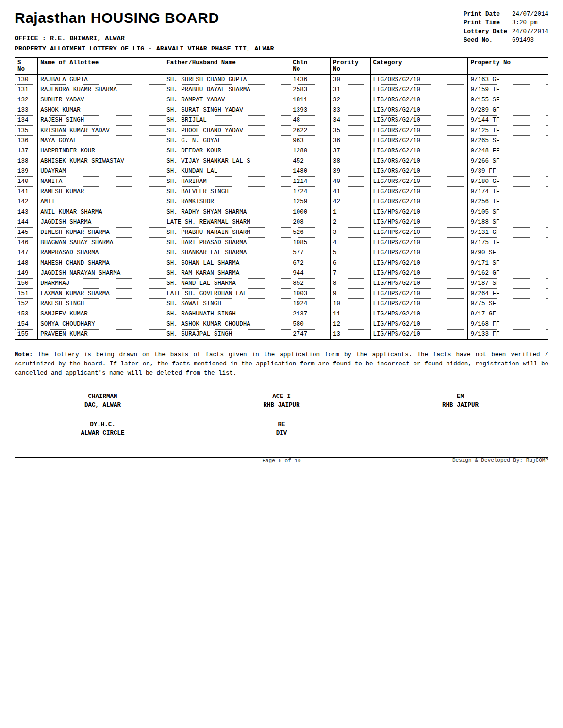Rajasthan HOUSING BOARD
| Print Date | 24/07/2014 |
| Print Time | 3:20 pm |
| Lottery Date | 24/07/2014 |
| Seed No. | 691493 |
OFFICE : R.E. BHIWARI, ALWAR
PROPERTY ALLOTMENT LOTTERY OF LIG - ARAVALI VIHAR PHASE III, ALWAR
| S No | Name of Allottee | Father/Husband Name | Chln No | Prority No | Category | Property No |
| --- | --- | --- | --- | --- | --- | --- |
| 130 | RAJBALA GUPTA | SH. SURESH CHAND GUPTA | 1436 | 30 | LIG/ORS/G2/10 | 9/163 GF |
| 131 | RAJENDRA KUAMR SHARMA | SH. PRABHU DAYAL SHARMA | 2583 | 31 | LIG/ORS/G2/10 | 9/159 TF |
| 132 | SUDHIR YADAV | SH. RAMPAT YADAV | 1811 | 32 | LIG/ORS/G2/10 | 9/155 SF |
| 133 | ASHOK KUMAR | SH. SURAT SINGH YADAV | 1393 | 33 | LIG/ORS/G2/10 | 9/289 GF |
| 134 | RAJESH SINGH | SH. BRIJLAL | 48 | 34 | LIG/ORS/G2/10 | 9/144 TF |
| 135 | KRISHAN KUMAR YADAV | SH. PHOOL CHAND YADAV | 2622 | 35 | LIG/ORS/G2/10 | 9/125 TF |
| 136 | MAYA GOYAL | SH. G. N. GOYAL | 963 | 36 | LIG/ORS/G2/10 | 9/265 SF |
| 137 | HARPRINDER KOUR | SH. DEEDAR KOUR | 1280 | 37 | LIG/ORS/G2/10 | 9/248 FF |
| 138 | ABHISEK KUMAR SRIWASTAV | SH. VIJAY SHANKAR LAL S | 452 | 38 | LIG/ORS/G2/10 | 9/266 SF |
| 139 | UDAYRAM | SH. KUNDAN LAL | 1480 | 39 | LIG/ORS/G2/10 | 9/39 FF |
| 140 | NAMITA | SH. HARIRAM | 1214 | 40 | LIG/ORS/G2/10 | 9/180 GF |
| 141 | RAMESH KUMAR | SH. BALVEER SINGH | 1724 | 41 | LIG/ORS/G2/10 | 9/174 TF |
| 142 | AMIT | SH. RAMKISHOR | 1259 | 42 | LIG/ORS/G2/10 | 9/256 TF |
| 143 | ANIL KUMAR SHARMA | SH. RADHY SHYAM SHARMA | 1000 | 1 | LIG/HPS/G2/10 | 9/105 SF |
| 144 | JAGDISH SHARMA | LATE SH. REWARMAL SHARM | 208 | 2 | LIG/HPS/G2/10 | 9/188 SF |
| 145 | DINESH KUMAR SHARMA | SH. PRABHU NARAIN SHARM | 526 | 3 | LIG/HPS/G2/10 | 9/131 GF |
| 146 | BHAGWAN SAHAY SHARMA | SH. HARI PRASAD SHARMA | 1085 | 4 | LIG/HPS/G2/10 | 9/175 TF |
| 147 | RAMPRASAD SHARMA | SH. SHANKAR LAL SHARMA | 577 | 5 | LIG/HPS/G2/10 | 9/90 SF |
| 148 | MAHESH CHAND SHARMA | SH. SOHAN LAL SHARMA | 672 | 6 | LIG/HPS/G2/10 | 9/171 SF |
| 149 | JAGDISH NARAYAN SHARMA | SH. RAM KARAN SHARMA | 944 | 7 | LIG/HPS/G2/10 | 9/162 GF |
| 150 | DHARMRAJ | SH. NAND LAL SHARMA | 852 | 8 | LIG/HPS/G2/10 | 9/187 SF |
| 151 | LAXMAN KUMAR SHARMA | LATE SH. GOVERDHAN LAL | 1003 | 9 | LIG/HPS/G2/10 | 9/264 FF |
| 152 | RAKESH SINGH | SH. SAWAI SINGH | 1924 | 10 | LIG/HPS/G2/10 | 9/75 SF |
| 153 | SANJEEV KUMAR | SH. RAGHUNATH SINGH | 2137 | 11 | LIG/HPS/G2/10 | 9/17 GF |
| 154 | SOMYA CHOUDHARY | SH. ASHOK KUMAR CHOUDHA | 580 | 12 | LIG/HPS/G2/10 | 9/168 FF |
| 155 | PRAVEEN KUMAR | SH. SURAJPAL SINGH | 2747 | 13 | LIG/HPS/G2/10 | 9/133 FF |
Note: The lottery is being drawn on the basis of facts given in the application form by the applicants. The facts have not been verified / scrutinized by the board. If later on, the facts mentioned in the application form are found to be incorrect or found hidden, registration will be cancelled and applicant's name will be deleted from the list.
| CHAIRMAN | ACE I | EM |
| DAC, ALWAR | RHB JAIPUR | RHB JAIPUR |
| DY.H.C. | RE | |
| ALWAR CIRCLE | DIV | |
Page 6 of 10
Design & Developed By: RajCOMP